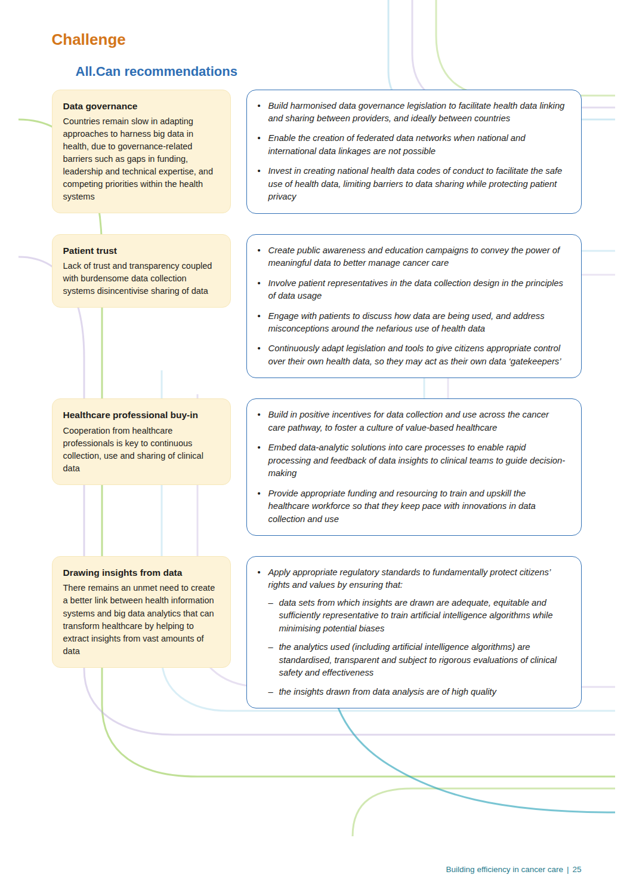Challenge
All.Can recommendations
Data governance
Countries remain slow in adapting approaches to harness big data in health, due to governance-related barriers such as gaps in funding, leadership and technical expertise, and competing priorities within the health systems
Build harmonised data governance legislation to facilitate health data linking and sharing between providers, and ideally between countries
Enable the creation of federated data networks when national and international data linkages are not possible
Invest in creating national health data codes of conduct to facilitate the safe use of health data, limiting barriers to data sharing while protecting patient privacy
Patient trust
Lack of trust and transparency coupled with burdensome data collection systems disincentivise sharing of data
Create public awareness and education campaigns to convey the power of meaningful data to better manage cancer care
Involve patient representatives in the data collection design in the principles of data usage
Engage with patients to discuss how data are being used, and address misconceptions around the nefarious use of health data
Continuously adapt legislation and tools to give citizens appropriate control over their own health data, so they may act as their own data ‘gatekeepers’
Healthcare professional buy-in
Cooperation from healthcare professionals is key to continuous collection, use and sharing of clinical data
Build in positive incentives for data collection and use across the cancer care pathway, to foster a culture of value-based healthcare
Embed data-analytic solutions into care processes to enable rapid processing and feedback of data insights to clinical teams to guide decision-making
Provide appropriate funding and resourcing to train and upskill the healthcare workforce so that they keep pace with innovations in data collection and use
Drawing insights from data
There remains an unmet need to create a better link between health information systems and big data analytics that can transform healthcare by helping to extract insights from vast amounts of data
Apply appropriate regulatory standards to fundamentally protect citizens’ rights and values by ensuring that:
data sets from which insights are drawn are adequate, equitable and sufficiently representative to train artificial intelligence algorithms while minimising potential biases
the analytics used (including artificial intelligence algorithms) are standardised, transparent and subject to rigorous evaluations of clinical safety and effectiveness
the insights drawn from data analysis are of high quality
Building efficiency in cancer care|25